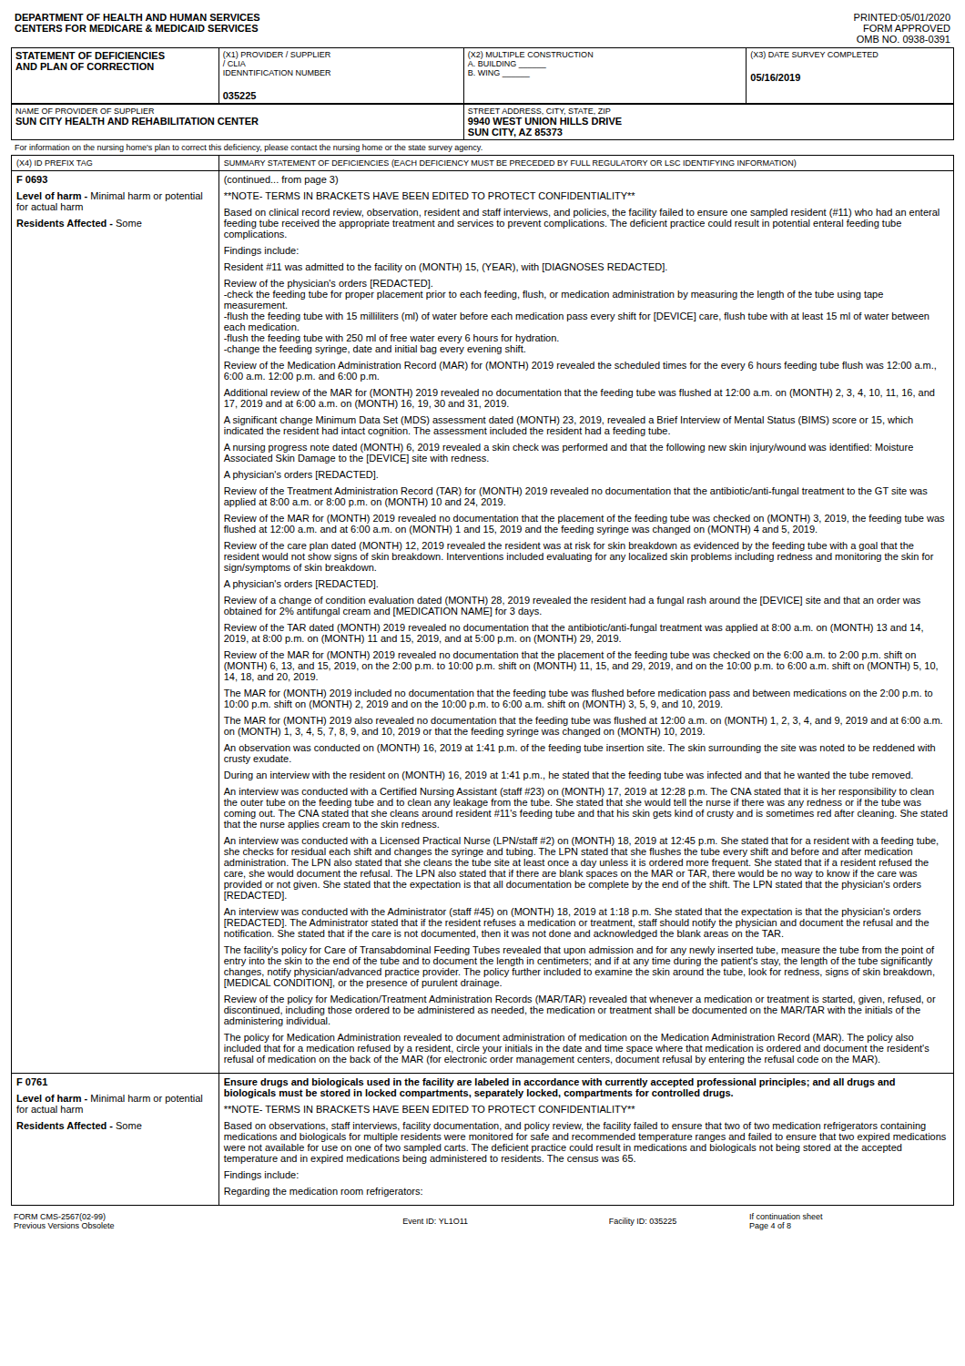| Department of Health and Human Services Centers for Medicare & Medicaid Services | PRINTED:05/01/2020 FORM APPROVED OMB NO. 0938-0391 |
| STATEMENT OF DEFICIENCIES AND PLAN OF CORRECTION | (X1) PROVIDER / SUPPLIER / CLIA IDENNTIFICATION NUMBER 035225 | (X2) MULTIPLE CONSTRUCTION A. BUILDING ______ B. WING ______ | (X3) DATE SURVEY COMPLETED 05/16/2019 |
| NAME OF PROVIDER OF SUPPLIER SUN CITY HEALTH AND REHABILITATION CENTER | STREET ADDRESS, CITY, STATE, ZIP 9940 WEST UNION HILLS DRIVE SUN CITY, AZ 85373 |
| For information on the nursing home's plan to correct this deficiency, please contact the nursing home or the state survey agency. |
| (X4) ID PREFIX TAG | SUMMARY STATEMENT OF DEFICIENCIES (EACH DEFICIENCY MUST BE PRECEDED BY FULL REGULATORY OR LSC IDENTIFYING INFORMATION) |
| F 0693 Level of harm - Minimal harm or potential for actual harm Residents Affected - Some | (continued... from page 3) **NOTE- TERMS IN BRACKETS HAVE BEEN EDITED TO PROTECT CONFIDENTIALITY** Based on clinical record review, observation, resident and staff interviews, and policies, the facility failed to ensure one sampled resident (#11) who had an enteral feeding tube received the appropriate treatment and services to prevent complications. The deficient practice could result in potential enteral feeding tube complications. Findings include: Resident #11 was admitted to the facility on (MONTH) 15, (YEAR), with [DIAGNOSES REDACTED]. Review of the physician's orders [REDACTED]. -check the feeding tube for proper placement prior to each feeding, flush, or medication administration by measuring the length of the tube using tape measurement. -flush the feeding tube with 15 milliliters (ml) of water before each medication pass every shift for [DEVICE] care, flush tube with at least 15 ml of water between each medication. -flush the feeding tube with 250 ml of free water every 6 hours for hydration. -change the feeding syringe, date and initial bag every evening shift. Review of the Medication Administration Record (MAR) for (MONTH) 2019 revealed the scheduled times for the every 6 hours feeding tube flush was 12:00 a.m., 6:00 a.m. 12:00 p.m. and 6:00 p.m. Additional review of the MAR for (MONTH) 2019 revealed no documentation that the feeding tube was flushed at 12:00 a.m. on (MONTH) 2, 3, 4, 10, 11, 16, and 17, 2019 and at 6:00 a.m. on (MONTH) 16, 19, 30 and 31, 2019. A significant change Minimum Data Set (MDS) assessment dated (MONTH) 23, 2019, revealed a Brief Interview of Mental Status (BIMS) score or 15, which indicated the resident had intact cognition. The assessment included the resident had a feeding tube. A nursing progress note dated (MONTH) 6, 2019 revealed a skin check was performed and that the following new skin injury/wound was identified: Moisture Associated Skin Damage to the [DEVICE] site with redness. A physician's orders [REDACTED]. Review of the Treatment Administration Record (TAR) for (MONTH) 2019 revealed no documentation that the antibiotic/anti-fungal treatment to the GT site was applied at 8:00 a.m. or 8:00 p.m. on (MONTH) 10 and 24, 2019. Review of the MAR for (MONTH) 2019 revealed no documentation that the placement of the feeding tube was checked on (MONTH) 3, 2019, the feeding tube was flushed at 12:00 a.m. and at 6:00 a.m. on (MONTH) 1 and 15, 2019 and the feeding syringe was changed on (MONTH) 4 and 5, 2019. Review of the care plan dated (MONTH) 12, 2019 revealed the resident was at risk for skin breakdown as evidenced by the feeding tube with a goal that the resident would not show signs of skin breakdown. Interventions included evaluating for any localized skin problems including redness and monitoring the skin for sign/symptoms of skin breakdown. A physician's orders [REDACTED]. Review of a change of condition evaluation dated (MONTH) 28, 2019 revealed the resident had a fungal rash around the [DEVICE] site and that an order was obtained for 2% antifungal cream and [MEDICATION NAME] for 3 days. Review of the TAR dated (MONTH) 2019 revealed no documentation that the antibiotic/anti-fungal treatment was applied at 8:00 a.m. on (MONTH) 13 and 14, 2019, at 8:00 p.m. on (MONTH) 11 and 15, 2019, and at 5:00 p.m. on (MONTH) 29, 2019. Review of the MAR for (MONTH) 2019 revealed no documentation that the placement of the feeding tube was checked on the 6:00 a.m. to 2:00 p.m. shift on (MONTH) 6, 13, and 15, 2019, on the 2:00 p.m. to 10:00 p.m. shift on (MONTH) 11, 15, and 29, 2019, and on the 10:00 p.m. to 6:00 a.m. shift on (MONTH) 5, 10, 14, 18, and 20, 2019. The MAR for (MONTH) 2019 included no documentation that the feeding tube was flushed before medication pass and between medications on the 2:00 p.m. to 10:00 p.m. shift on (MONTH) 2, 2019 and on the 10:00 p.m. to 6:00 a.m. shift on (MONTH) 3, 5, 9, and 10, 2019. The MAR for (MONTH) 2019 also revealed no documentation that the feeding tube was flushed at 12:00 a.m. on (MONTH) 1, 2, 3, 4, and 9, 2019 and at 6:00 a.m. on (MONTH) 1, 3, 4, 5, 7, 8, 9, and 10, 2019 or that the feeding syringe was changed on (MONTH) 10, 2019. An observation was conducted on (MONTH) 16, 2019 at 1:41 p.m. of the feeding tube insertion site. The skin surrounding the site was noted to be reddened with crusty exudate. During an interview with the resident on (MONTH) 16, 2019 at 1:41 p.m., he stated that the feeding tube was infected and that he wanted the tube removed. An interview was conducted with a Certified Nursing Assistant (staff #23) on (MONTH) 17, 2019 at 12:28 p.m. The CNA stated that it is her responsibility to clean the outer tube on the feeding tube and to clean any leakage from the tube. She stated that she would tell the nurse if there was any redness or if the tube was coming out. The CNA stated that she cleans around resident #11's feeding tube and that his skin gets kind of crusty and is sometimes red after cleaning. She stated that the nurse applies cream to the skin redness. An interview was conducted with a Licensed Practical Nurse (LPN/staff #2) on (MONTH) 18, 2019 at 12:45 p.m. She stated that for a resident with a feeding tube, she checks for residual each shift and changes the syringe and tubing. The LPN stated that she flushes the tube every shift and before and after medication administration. The LPN also stated that she cleans the tube site at least once a day unless it is ordered more frequent. She stated that if a resident refused the care, she would document the refusal. The LPN also stated that if there are blank spaces on the MAR or TAR, there would be no way to know if the care was provided or not given. She stated that the expectation is that all documentation be complete by the end of the shift. The LPN stated that the physician's orders [REDACTED]. An interview was conducted with the Administrator (staff #45) on (MONTH) 18, 2019 at 1:18 p.m. She stated that the expectation is that the physician's orders [REDACTED]. The Administrator stated that if the resident refuses a medication or treatment, staff should notify the physician and document the refusal and the notification. She stated that if the care is not documented, then it was not done and acknowledged the blank areas on the TAR. The facility's policy for Care of Transabdominal Feeding Tubes revealed that upon admission and for any newly inserted tube, measure the tube from the point of entry into the skin to the end of the tube and to document the length in centimeters; and if at any time during the patient's stay, the length of the tube significantly changes, notify physician/advanced practice provider. The policy further included to examine the skin around the tube, look for redness, signs of skin breakdown, [MEDICAL CONDITION], or the presence of purulent drainage. Review of the policy for Medication/Treatment Administration Records (MAR/TAR) revealed that whenever a medication or treatment is started, given, refused, or discontinued, including those ordered to be administered as needed, the medication or treatment shall be documented on the MAR/TAR with the initials of the administering individual. The policy for Medication Administration revealed to document administration of medication on the Medication Administration Record (MAR). The policy also included that for a medication refused by a resident, circle your initials in the date and time space where that medication is ordered and document the resident's refusal of medication on the back of the MAR (for electronic order management centers, document refusal by entering the refusal code on the MAR). |
| F 0761 Level of harm - Minimal harm or potential for actual harm Residents Affected - Some | Ensure drugs and biologicals used in the facility are labeled in accordance with currently accepted professional principles; and all drugs and biologicals must be stored in locked compartments, separately locked, compartments for controlled drugs. **NOTE- TERMS IN BRACKETS HAVE BEEN EDITED TO PROTECT CONFIDENTIALITY** Based on observations, staff interviews, facility documentation, and policy review, the facility failed to ensure that two of two medication refrigerators containing medications and biologicals for multiple residents were monitored for safe and recommended temperature ranges and failed to ensure that two expired medications were not available for use on one of two sampled carts. The deficient practice could result in medications and biologicals not being stored at the accepted temperature and in expired medications being administered to residents. The census was 65. Findings include: Regarding the medication room refrigerators: |
| FORM CMS-2567(02-99) Previous Versions Obsolete | Event ID: YL1O11 | Facility ID: 035225 | If continuation sheet Page 4 of 8 |